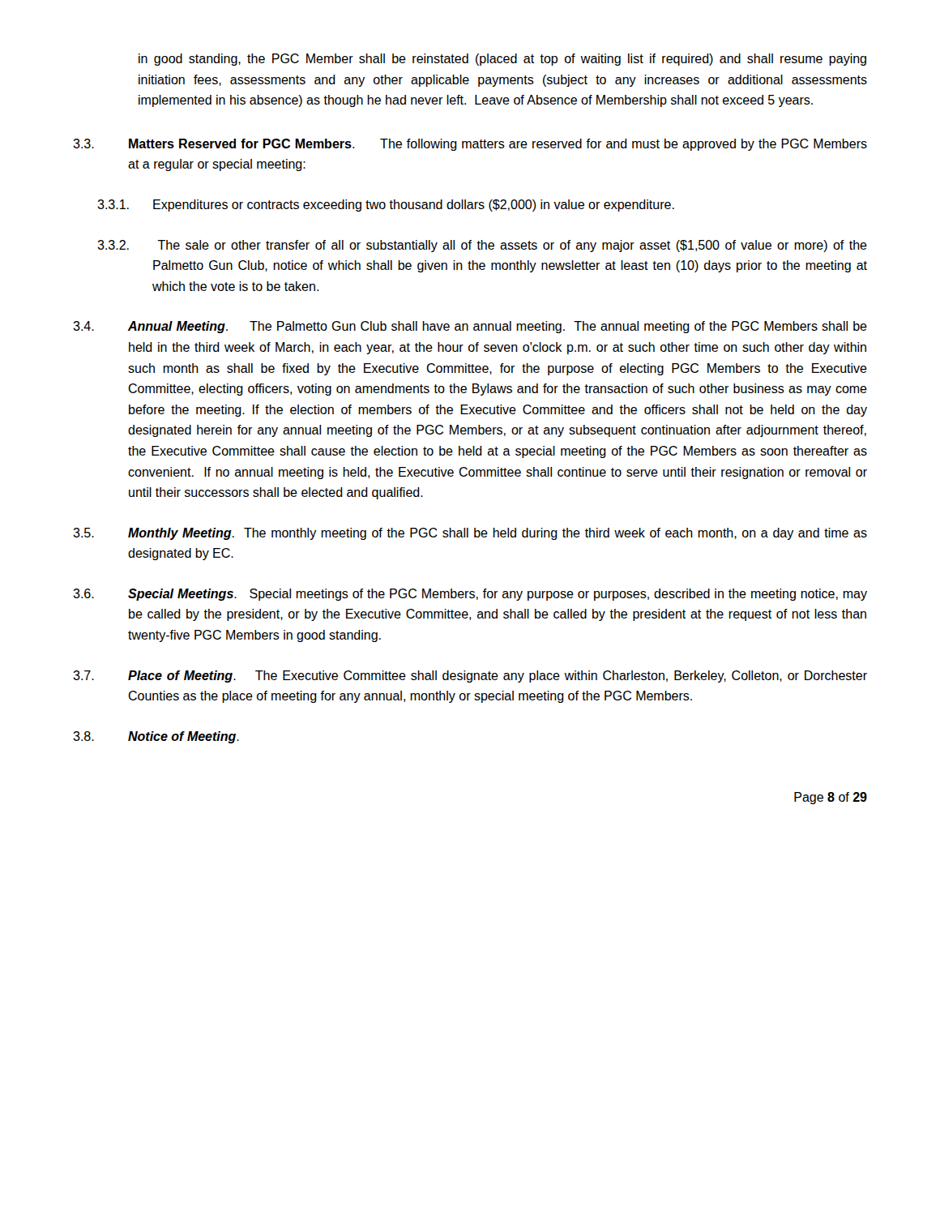in good standing, the PGC Member shall be reinstated (placed at top of waiting list if required) and shall resume paying initiation fees, assessments and any other applicable payments (subject to any increases or additional assessments implemented in his absence) as though he had never left. Leave of Absence of Membership shall not exceed 5 years.
3.3.
Matters Reserved for PGC Members. The following matters are reserved for and must be approved by the PGC Members at a regular or special meeting:
3.3.1.
Expenditures or contracts exceeding two thousand dollars ($2,000) in value or expenditure.
3.3.2.
The sale or other transfer of all or substantially all of the assets or of any major asset ($1,500 of value or more) of the Palmetto Gun Club, notice of which shall be given in the monthly newsletter at least ten (10) days prior to the meeting at which the vote is to be taken.
3.4.
Annual Meeting. The Palmetto Gun Club shall have an annual meeting. The annual meeting of the PGC Members shall be held in the third week of March, in each year, at the hour of seven o'clock p.m. or at such other time on such other day within such month as shall be fixed by the Executive Committee, for the purpose of electing PGC Members to the Executive Committee, electing officers, voting on amendments to the Bylaws and for the transaction of such other business as may come before the meeting. If the election of members of the Executive Committee and the officers shall not be held on the day designated herein for any annual meeting of the PGC Members, or at any subsequent continuation after adjournment thereof, the Executive Committee shall cause the election to be held at a special meeting of the PGC Members as soon thereafter as convenient. If no annual meeting is held, the Executive Committee shall continue to serve until their resignation or removal or until their successors shall be elected and qualified.
3.5.
Monthly Meeting. The monthly meeting of the PGC shall be held during the third week of each month, on a day and time as designated by EC.
3.6.
Special Meetings. Special meetings of the PGC Members, for any purpose or purposes, described in the meeting notice, may be called by the president, or by the Executive Committee, and shall be called by the president at the request of not less than twenty-five PGC Members in good standing.
3.7.
Place of Meeting. The Executive Committee shall designate any place within Charleston, Berkeley, Colleton, or Dorchester Counties as the place of meeting for any annual, monthly or special meeting of the PGC Members.
3.8.
Notice of Meeting.
Page 8 of 29